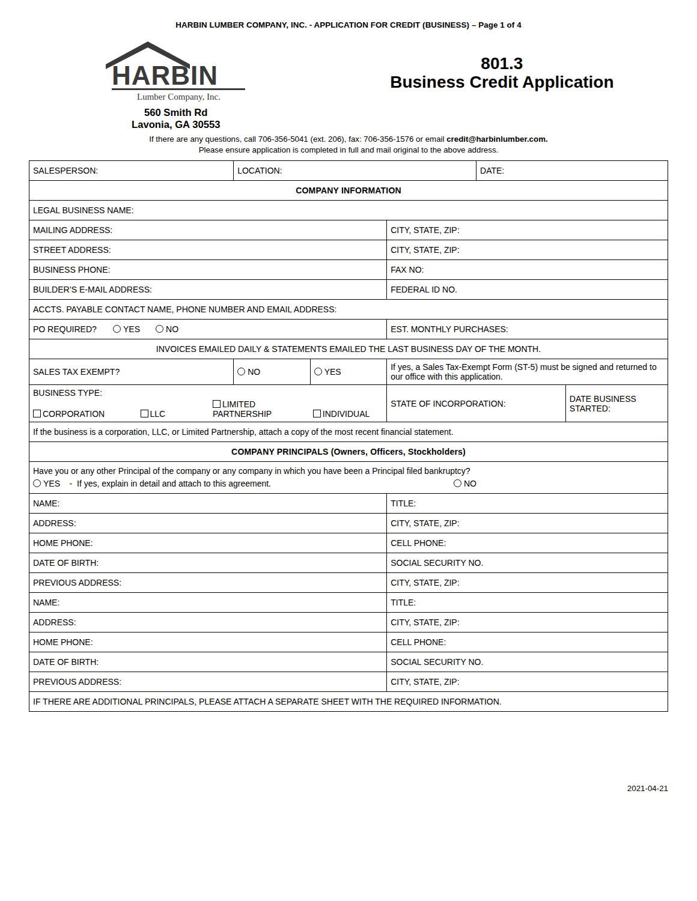HARBIN LUMBER COMPANY, INC. - APPLICATION FOR CREDIT (BUSINESS) – Page 1 of 4
HARBIN Lumber Company, Inc.
560 Smith Rd
Lavonia, GA 30553
801.3
Business Credit Application
If there are any questions, call 706-356-5041 (ext. 206), fax: 706-356-1576 or email credit@harbinlumber.com.
Please ensure application is completed in full and mail original to the above address.
| SALESPERSON: | LOCATION: | DATE: |
| COMPANY INFORMATION |
| LEGAL BUSINESS NAME: |
| MAILING ADDRESS: | CITY, STATE, ZIP: |
| STREET ADDRESS: | CITY, STATE, ZIP: |
| BUSINESS PHONE: | FAX NO: |
| BUILDER’S E-MAIL ADDRESS: | FEDERAL ID NO. |
| ACCTS. PAYABLE CONTACT NAME, PHONE NUMBER AND EMAIL ADDRESS: |
| PO REQUIRED? YES NO | EST. MONTHLY PURCHASES: |
| INVOICES EMAILED DAILY & STATEMENTS EMAILED THE LAST BUSINESS DAY OF THE MONTH. |
| SALES TAX EXEMPT? | NO | YES | If yes, a Sales Tax-Exempt Form (ST-5) must be signed and returned to our office with this application. |
| BUSINESS TYPE: CORPORATION LLC LIMITED PARTNERSHIP INDIVIDUAL | STATE OF INCORPORATION: | DATE BUSINESS STARTED: |
| If the business is a corporation, LLC, or Limited Partnership, attach a copy of the most recent financial statement. |
| COMPANY PRINCIPALS (Owners, Officers, Stockholders) |
| Have you or any other Principal of the company or any company in which you have been a Principal filed bankruptcy? YES - If yes, explain in detail and attach to this agreement. NO |
| NAME: | TITLE: |
| ADDRESS: | CITY, STATE, ZIP: |
| HOME PHONE: | CELL PHONE: |
| DATE OF BIRTH: | SOCIAL SECURITY NO. |
| PREVIOUS ADDRESS: | CITY, STATE, ZIP: |
| NAME: | TITLE: |
| ADDRESS: | CITY, STATE, ZIP: |
| HOME PHONE: | CELL PHONE: |
| DATE OF BIRTH: | SOCIAL SECURITY NO. |
| PREVIOUS ADDRESS: | CITY, STATE, ZIP: |
| IF THERE ARE ADDITIONAL PRINCIPALS, PLEASE ATTACH A SEPARATE SHEET WITH THE REQUIRED INFORMATION. |
2021-04-21